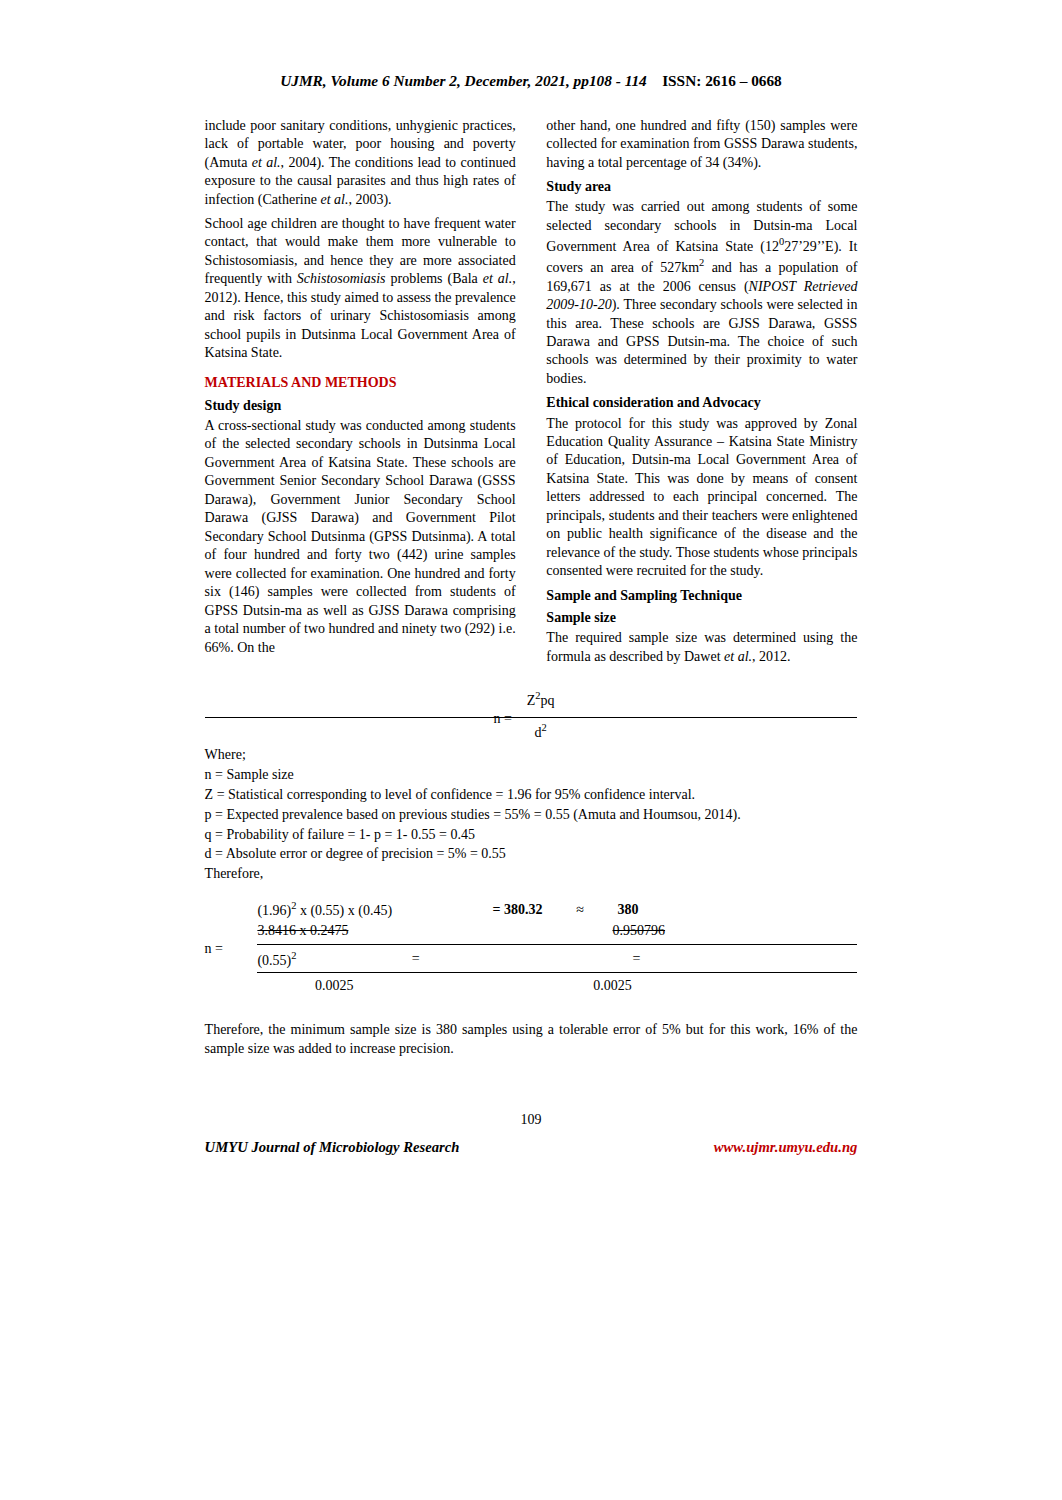UJMR, Volume 6 Number 2, December, 2021, pp108 - 114 ISSN: 2616 – 0668
include poor sanitary conditions, unhygienic practices, lack of portable water, poor housing and poverty (Amuta et al., 2004). The conditions lead to continued exposure to the causal parasites and thus high rates of infection (Catherine et al., 2003).
School age children are thought to have frequent water contact, that would make them more vulnerable to Schistosomiasis, and hence they are more associated frequently with Schistosomiasis problems (Bala et al., 2012). Hence, this study aimed to assess the prevalence and risk factors of urinary Schistosomiasis among school pupils in Dutsinma Local Government Area of Katsina State.
MATERIALS AND METHODS
Study design
A cross-sectional study was conducted among students of the selected secondary schools in Dutsinma Local Government Area of Katsina State. These schools are Government Senior Secondary School Darawa (GSSS Darawa), Government Junior Secondary School Darawa (GJSS Darawa) and Government Pilot Secondary School Dutsinma (GPSS Dutsinma). A total of four hundred and forty two (442) urine samples were collected for examination. One hundred and forty six (146) samples were collected from students of GPSS Dutsin-ma as well as GJSS Darawa comprising a total number of two hundred and ninety two (292) i.e. 66%. On the
other hand, one hundred and fifty (150) samples were collected for examination from GSSS Darawa students, having a total percentage of 34 (34%).
Study area
The study was carried out among students of some selected secondary schools in Dutsin-ma Local Government Area of Katsina State (12027’29’’E). It covers an area of 527km2 and has a population of 169,671 as at the 2006 census (NIPOST Retrieved 2009-10-20). Three secondary schools were selected in this area. These schools are GJSS Darawa, GSSS Darawa and GPSS Dutsin-ma. The choice of such schools was determined by their proximity to water bodies.
Ethical consideration and Advocacy
The protocol for this study was approved by Zonal Education Quality Assurance – Katsina State Ministry of Education, Dutsin-ma Local Government Area of Katsina State. This was done by means of consent letters addressed to each principal concerned. The principals, students and their teachers were enlightened on public health significance of the disease and the relevance of the study. Those students whose principals consented were recruited for the study.
Sample and Sampling Technique
Sample size
The required sample size was determined using the formula as described by Dawet et al., 2012.
Z2pq
n =
d2
Where;
n = Sample size
Z = Statistical corresponding to level of confidence = 1.96 for 95% confidence interval.
p = Expected prevalence based on previous studies = 55% = 0.55 (Amuta and Houmsou, 2014).
q = Probability of failure = 1- p = 1- 0.55 = 0.45
d = Absolute error or degree of precision = 5% = 0.55
Therefore,
n =
(1.96)2 x (0.55) x (0.45)
= 380.32
≈
380
3.8416 x 0.2475
0.950796
(0.55)2
=
=
0.0025
0.0025
Therefore, the minimum sample size is 380 samples using a tolerable error of 5% but for this work, 16% of the sample size was added to increase precision.
109
UMYU Journal of Microbiology Research
www.ujmr.umyu.edu.ng